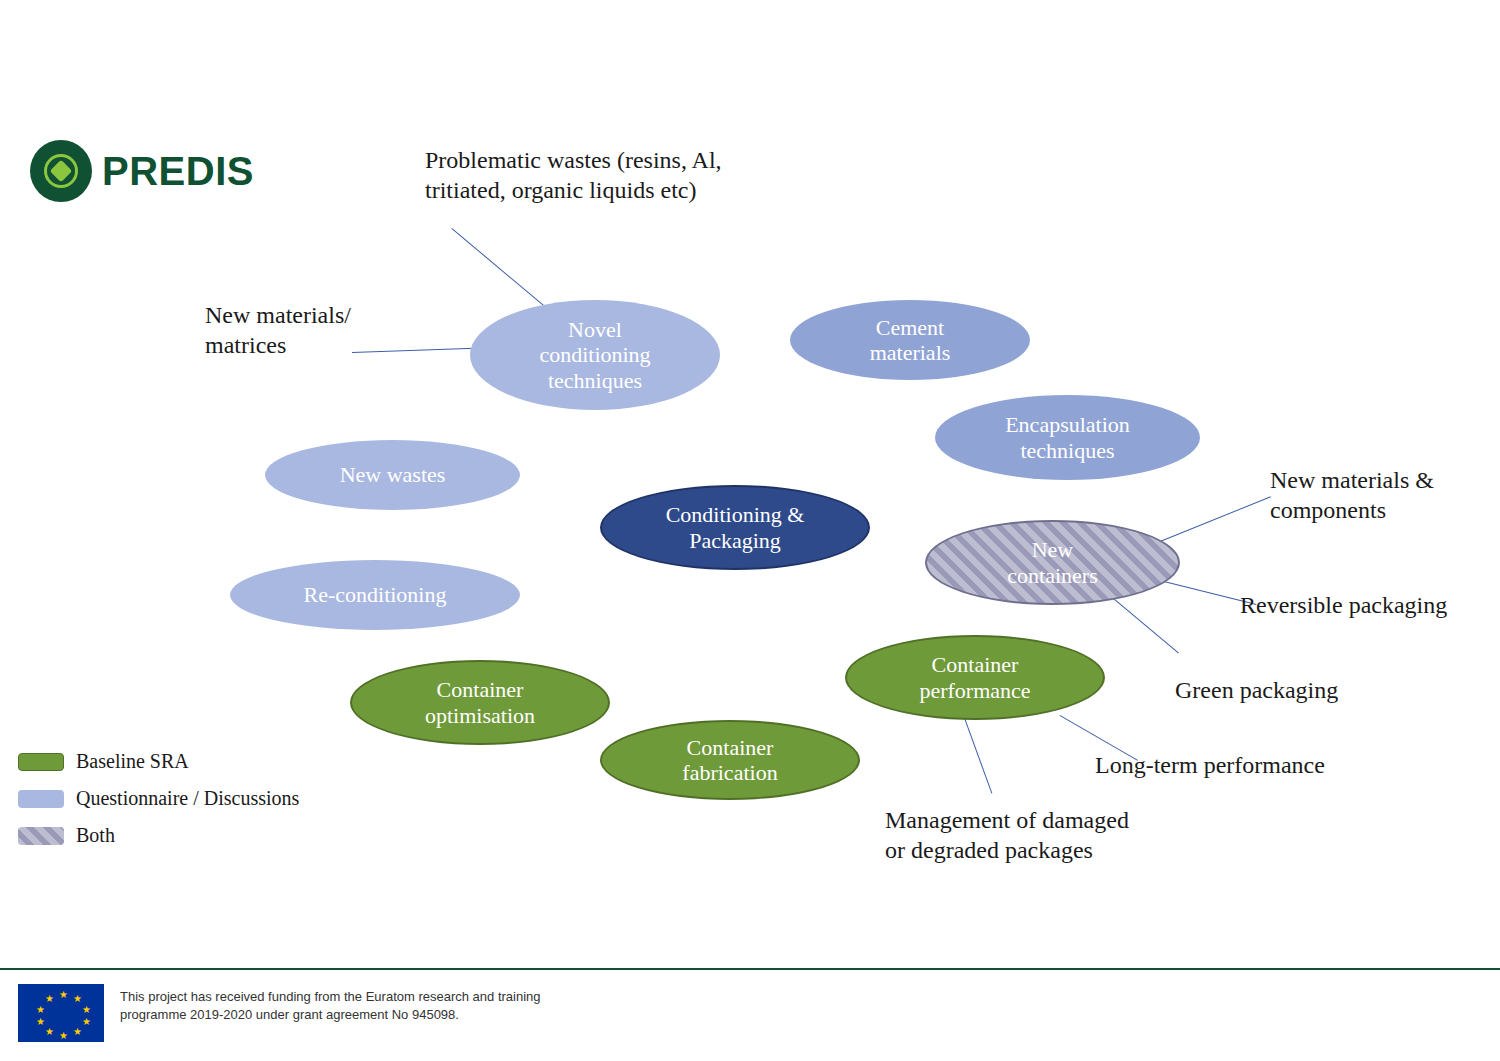PREDIS
Novel
conditioning
techniques
Cement
materials
Encapsulation
techniques
New wastes
Conditioning &
Packaging
New
containers
Re-conditioning
Container
performance
Container
optimisation
Container
fabrication
Problematic wastes (resins, Al,
tritiated, organic liquids etc)
New materials/
matrices
New materials &
components
Reversible packaging
Green packaging
Long-term performance
Management of damaged
or degraded packages
Baseline SRA
Questionnaire / Discussions
Both
★ ★ ★ ★ ★ ★ ★ ★ ★ ★
This project has received funding from the Euratom research and training
programme 2019-2020 under grant agreement No 945098.